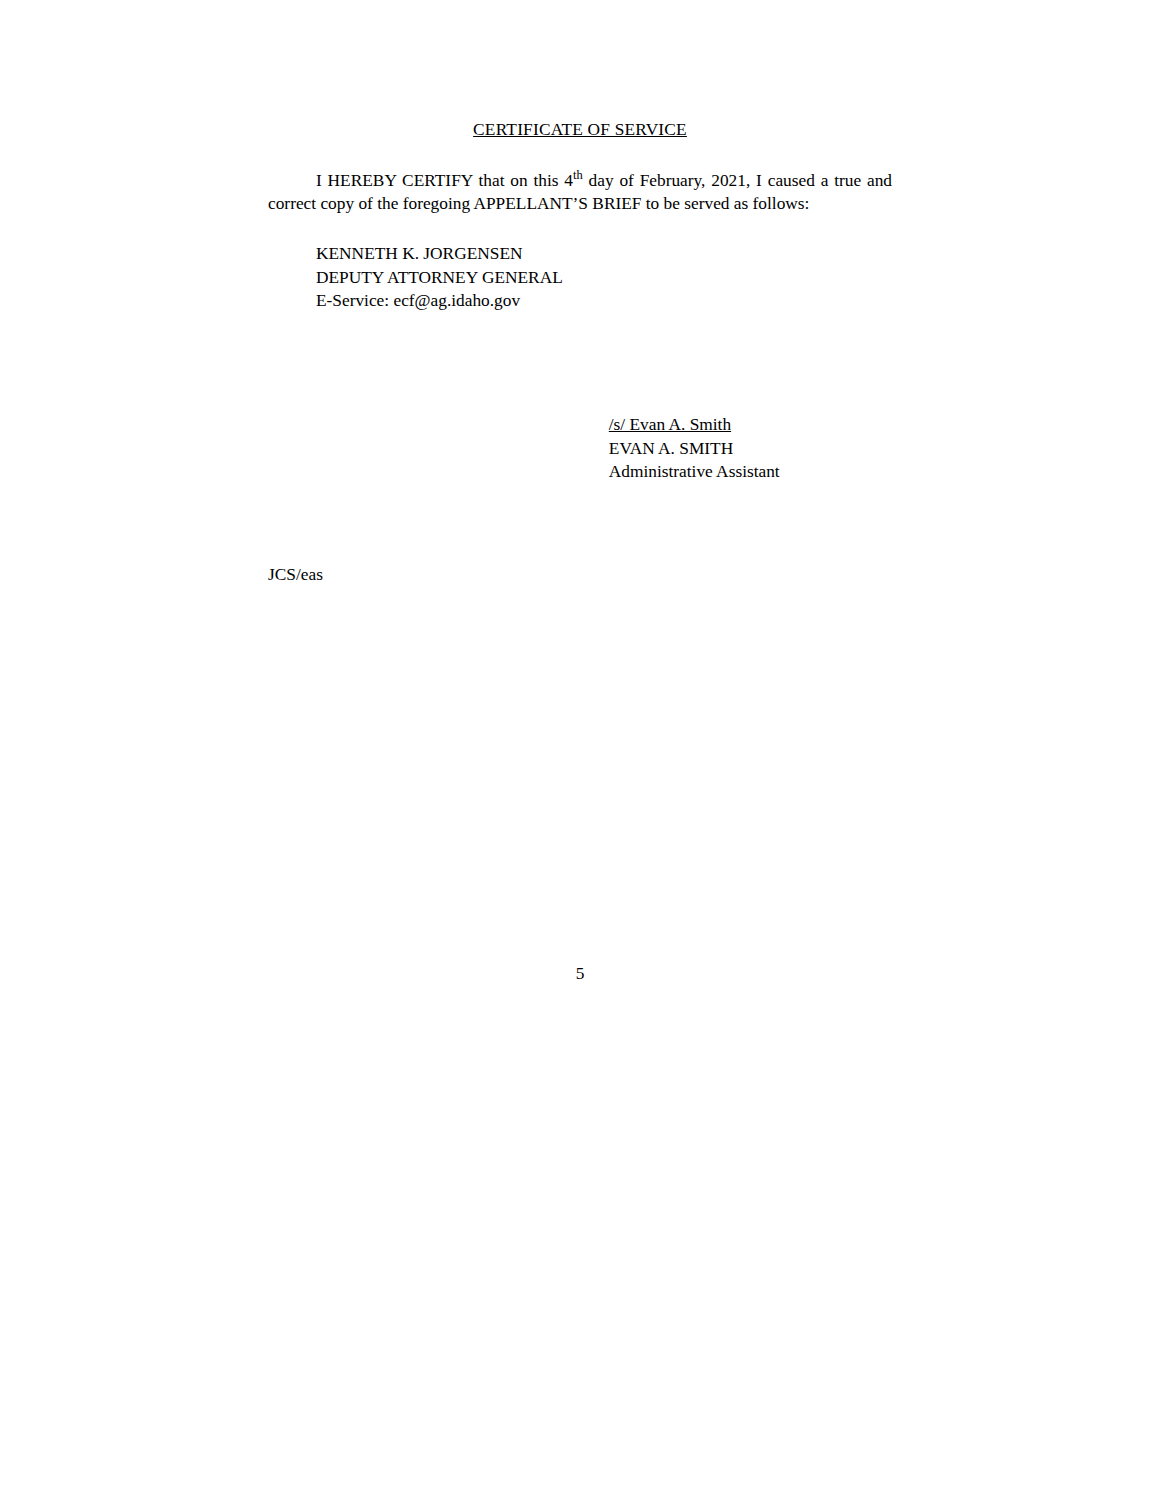CERTIFICATE OF SERVICE
I HEREBY CERTIFY that on this 4th day of February, 2021, I caused a true and correct copy of the foregoing APPELLANT’S BRIEF to be served as follows:
KENNETH K. JORGENSEN
DEPUTY ATTORNEY GENERAL
E-Service: ecf@ag.idaho.gov
/s/ Evan A. Smith
EVAN A. SMITH
Administrative Assistant
JCS/eas
5